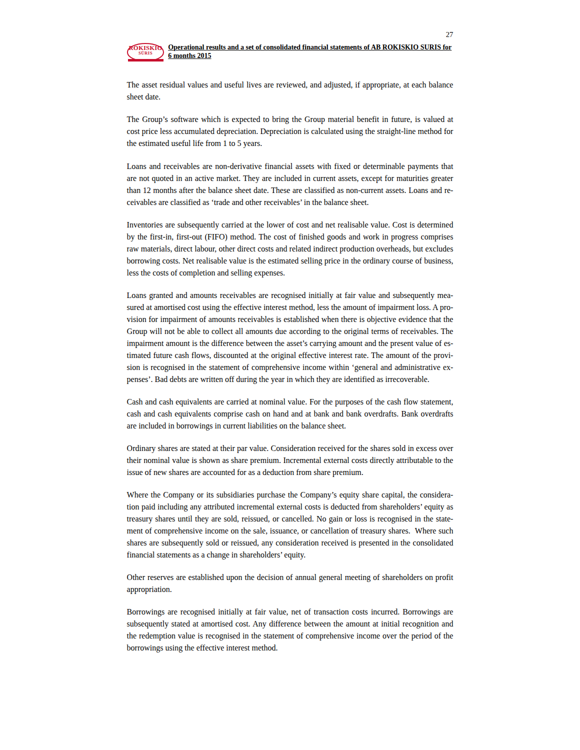27
ROKISKIO
SŪRIS
Operational results and a set of consolidated financial statements of AB ROKISKIO SURIS for 6 months 2015
The asset residual values and useful lives are reviewed, and adjusted, if appropriate, at each balance sheet date.
The Group’s software which is expected to bring the Group material benefit in future, is valued at cost price less accumulated depreciation. Depreciation is calculated using the straight-line method for the estimated useful life from 1 to 5 years.
Loans and receivables are non-derivative financial assets with fixed or determinable payments that are not quoted in an active market. They are included in current assets, except for maturities greater than 12 months after the balance sheet date. These are classified as non-current assets. Loans and receivables are classified as ‘trade and other receivables’ in the balance sheet.
Inventories are subsequently carried at the lower of cost and net realisable value. Cost is determined by the first-in, first-out (FIFO) method. The cost of finished goods and work in progress comprises raw materials, direct labour, other direct costs and related indirect production overheads, but excludes borrowing costs. Net realisable value is the estimated selling price in the ordinary course of business, less the costs of completion and selling expenses.
Loans granted and amounts receivables are recognised initially at fair value and subsequently measured at amortised cost using the effective interest method, less the amount of impairment loss. A provision for impairment of amounts receivables is established when there is objective evidence that the Group will not be able to collect all amounts due according to the original terms of receivables. The impairment amount is the difference between the asset’s carrying amount and the present value of estimated future cash flows, discounted at the original effective interest rate. The amount of the provision is recognised in the statement of comprehensive income within ‘general and administrative expenses’. Bad debts are written off during the year in which they are identified as irrecoverable.
Cash and cash equivalents are carried at nominal value. For the purposes of the cash flow statement, cash and cash equivalents comprise cash on hand and at bank and bank overdrafts. Bank overdrafts are included in borrowings in current liabilities on the balance sheet.
Ordinary shares are stated at their par value. Consideration received for the shares sold in excess over their nominal value is shown as share premium. Incremental external costs directly attributable to the issue of new shares are accounted for as a deduction from share premium.
Where the Company or its subsidiaries purchase the Company’s equity share capital, the consideration paid including any attributed incremental external costs is deducted from shareholders’ equity as treasury shares until they are sold, reissued, or cancelled. No gain or loss is recognised in the statement of comprehensive income on the sale, issuance, or cancellation of treasury shares. Where such shares are subsequently sold or reissued, any consideration received is presented in the consolidated financial statements as a change in shareholders’ equity.
Other reserves are established upon the decision of annual general meeting of shareholders on profit appropriation.
Borrowings are recognised initially at fair value, net of transaction costs incurred. Borrowings are subsequently stated at amortised cost. Any difference between the amount at initial recognition and the redemption value is recognised in the statement of comprehensive income over the period of the borrowings using the effective interest method.